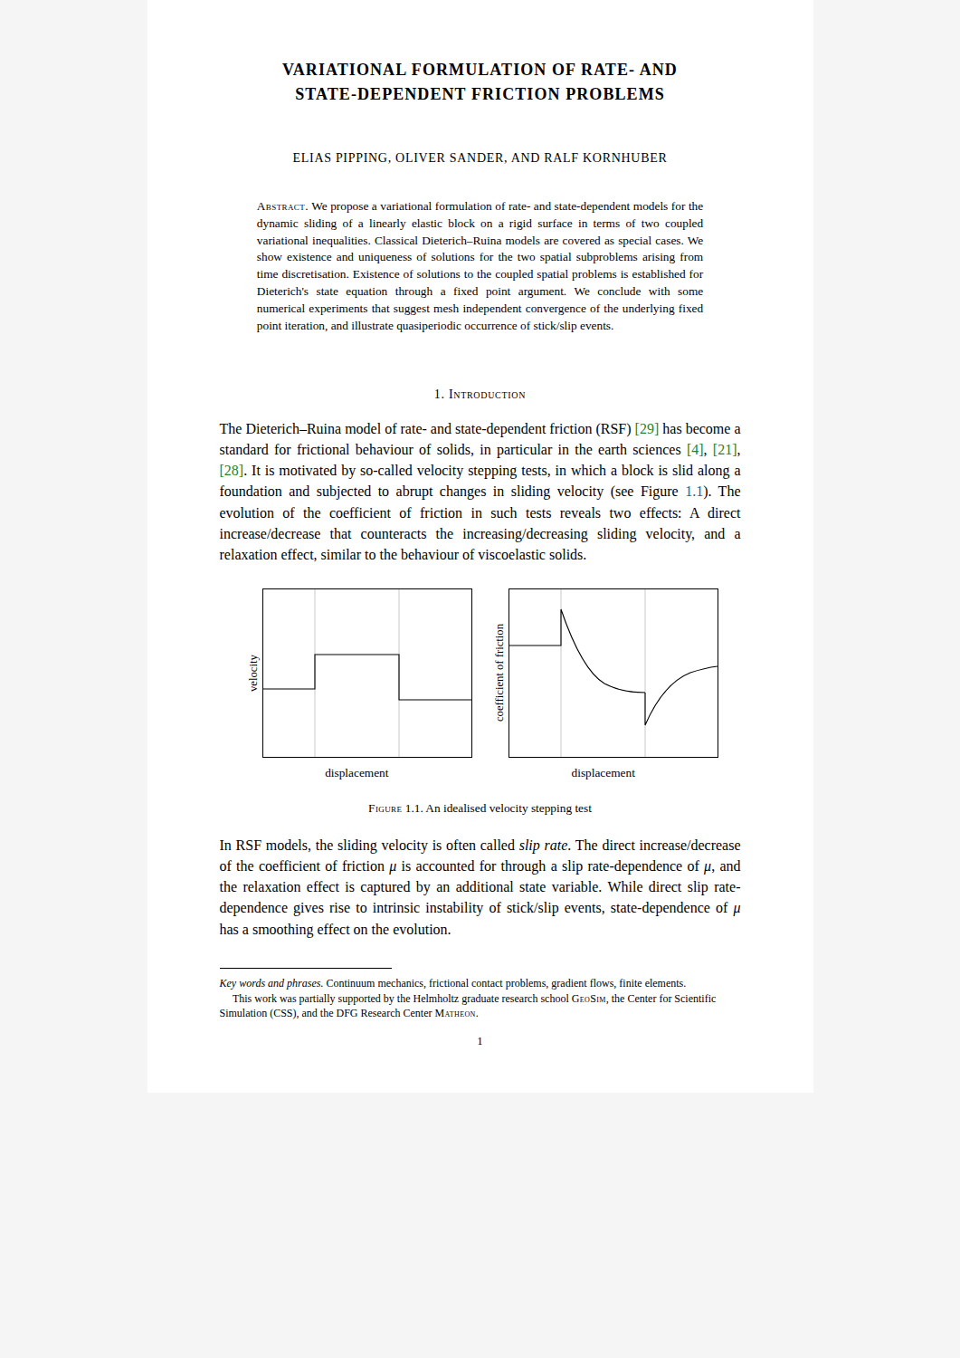Variational Formulation of Rate- and
State-Dependent Friction Problems
Elias Pipping, Oliver Sander, and Ralf Kornhuber
Abstract. We propose a variational formulation of rate- and state-dependent models for the dynamic sliding of a linearly elastic block on a rigid surface in terms of two coupled variational inequalities. Classical Dieterich–Ruina models are covered as special cases. We show existence and uniqueness of solutions for the two spatial subproblems arising from time discretisation. Existence of solutions to the coupled spatial problems is established for Dieterich's state equation through a fixed point argument. We conclude with some numerical experiments that suggest mesh independent convergence of the underlying fixed point iteration, and illustrate quasiperiodic occurrence of stick/slip events.
1. Introduction
The Dieterich–Ruina model of rate- and state-dependent friction (RSF) [29] has become a standard for frictional behaviour of solids, in particular in the earth sciences [4], [21], [28]. It is motivated by so-called velocity stepping tests, in which a block is slid along a foundation and subjected to abrupt changes in sliding velocity (see Figure 1.1). The evolution of the coefficient of friction in such tests reveals two effects: A direct increase/decrease that counteracts the increasing/decreasing sliding velocity, and a relaxation effect, similar to the behaviour of viscoelastic solids.
velocity
displacement
coefficient of friction
displacement
Figure 1.1. An idealised velocity stepping test
In RSF models, the sliding velocity is often called slip rate. The direct increase/decrease of the coefficient of friction μ is accounted for through a slip rate-dependence of μ, and the relaxation effect is captured by an additional state variable. While direct slip rate-dependence gives rise to intrinsic instability of stick/slip events, state-dependence of μ has a smoothing effect on the evolution.
Key words and phrases. Continuum mechanics, frictional contact problems, gradient flows, finite elements.
This work was partially supported by the Helmholtz graduate research school GeoSim, the Center for Scientific Simulation (CSS), and the DFG Research Center Matheon.
1